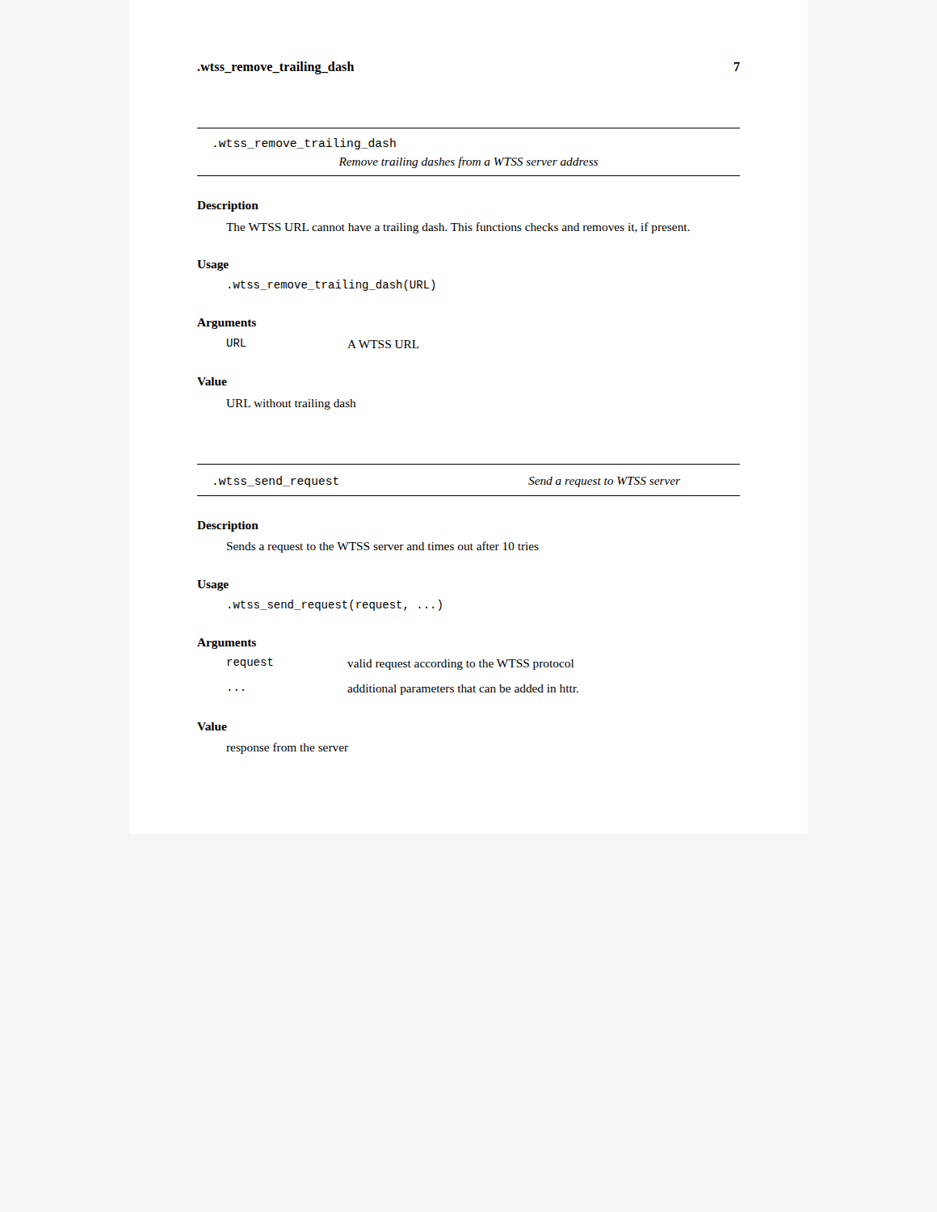.wtss_remove_trailing_dash 7
.wtss_remove_trailing_dash Remove trailing dashes from a WTSS server address
Description
The WTSS URL cannot have a trailing dash. This functions checks and removes it, if present.
Usage
.wtss_remove_trailing_dash(URL)
Arguments
URL
A WTSS URL
Value
URL without trailing dash
.wtss_send_request Send a request to WTSS server
Description
Sends a request to the WTSS server and times out after 10 tries
Usage
.wtss_send_request(request, ...)
Arguments
request
valid request according to the WTSS protocol
...
additional parameters that can be added in httr.
Value
response from the server